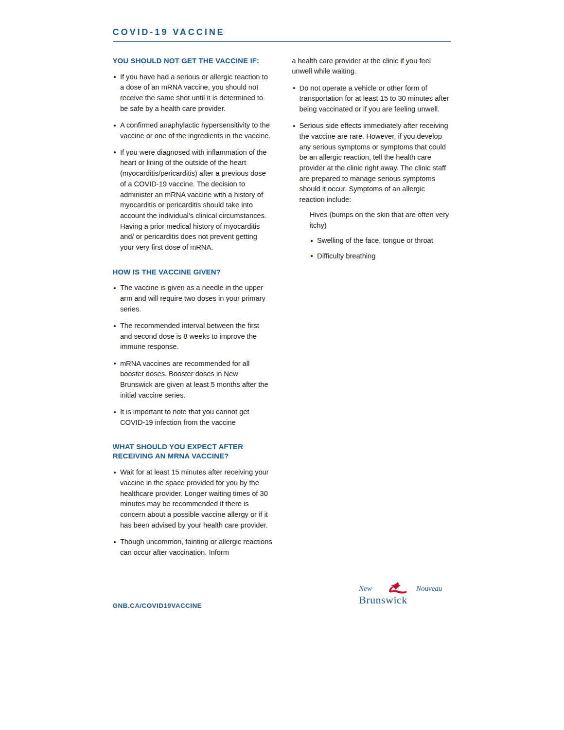COVID-19 Vaccine
You should not get the vaccine if:
If you have had a serious or allergic reaction to a dose of an mRNA vaccine, you should not receive the same shot until it is determined to be safe by a health care provider.
A confirmed anaphylactic hypersensitivity to the vaccine or one of the ingredients in the vaccine.
If you were diagnosed with inflammation of the heart or lining of the outside of the heart (myocarditis/pericarditis) after a previous dose of a COVID-19 vaccine. The decision to administer an mRNA vaccine with a history of myocarditis or pericarditis should take into account the individual’s clinical circumstances. Having a prior medical history of myocarditis and/ or pericarditis does not prevent getting your very first dose of mRNA.
How is the vaccine given?
The vaccine is given as a needle in the upper arm and will require two doses in your primary series.
The recommended interval between the first and second dose is 8 weeks to improve the immune response.
mRNA vaccines are recommended for all booster doses. Booster doses in New Brunswick are given at least 5 months after the initial vaccine series.
It is important to note that you cannot get COVID-19 infection from the vaccine
What should you expect after receiving an mRNA vaccine?
Wait for at least 15 minutes after receiving your vaccine in the space provided for you by the healthcare provider. Longer waiting times of 30 minutes may be recommended if there is concern about a possible vaccine allergy or if it has been advised by your health care provider.
Though uncommon, fainting or allergic reactions can occur after vaccination. Inform
a health care provider at the clinic if you feel unwell while waiting.
Do not operate a vehicle or other form of transportation for at least 15 to 30 minutes after being vaccinated or if you are feeling unwell.
Serious side effects immediately after receiving the vaccine are rare. However, if you develop any serious symptoms or symptoms that could be an allergic reaction, tell the health care provider at the clinic right away. The clinic staff are prepared to manage serious symptoms should it occur. Symptoms of an allergic reaction include:
Hives (bumps on the skin that are often very itchy)
Swelling of the face, tongue or throat
Difficulty breathing
GNB.CA/COVID19VACCINE
New Nouveau Brunswick